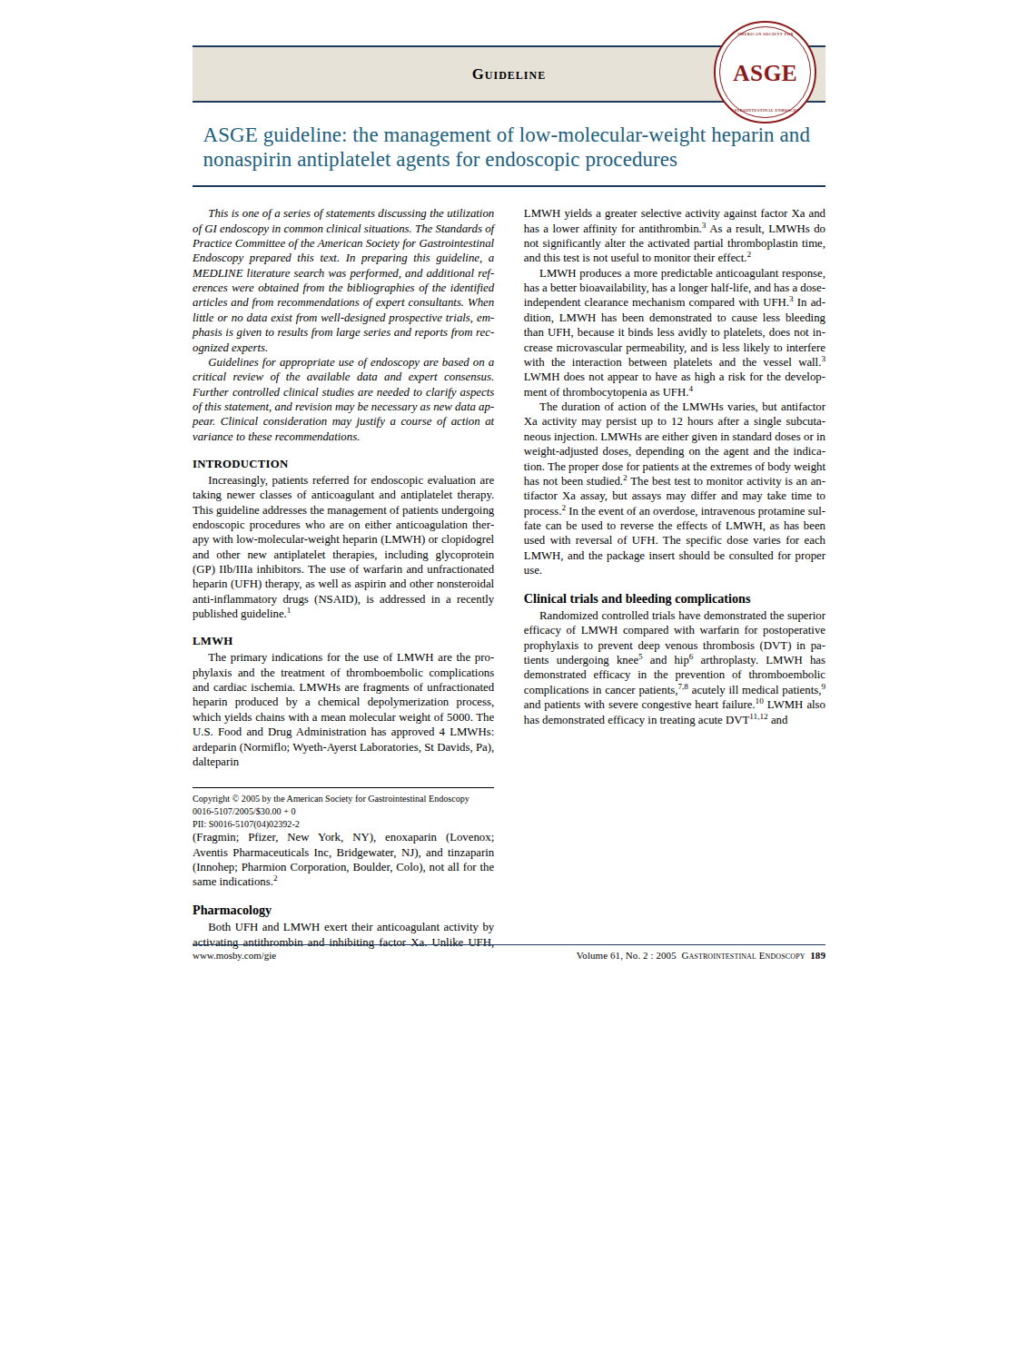Guideline
American Society for
ASGE
Gastrointestinal Endoscopy
ASGE guideline: the management of low-molecular-weight heparin and nonaspirin antiplatelet agents for endoscopic procedures
This is one of a series of statements discussing the utilization of GI endoscopy in common clinical situations. The Standards of Practice Committee of the American Society for Gastrointestinal Endoscopy prepared this text. In preparing this guideline, a MEDLINE literature search was performed, and additional references were obtained from the bibliographies of the identified articles and from recommendations of expert consultants. When little or no data exist from well-designed prospective trials, emphasis is given to results from large series and reports from recognized experts.
Guidelines for appropriate use of endoscopy are based on a critical review of the available data and expert consensus. Further controlled clinical studies are needed to clarify aspects of this statement, and revision may be necessary as new data appear. Clinical consideration may justify a course of action at variance to these recommendations.
Introduction
Increasingly, patients referred for endoscopic evaluation are taking newer classes of anticoagulant and antiplatelet therapy. This guideline addresses the management of patients undergoing endoscopic procedures who are on either anticoagulation therapy with low-molecular-weight heparin (LMWH) or clopidogrel and other new antiplatelet therapies, including glycoprotein (GP) IIb/IIIa inhibitors. The use of warfarin and unfractionated heparin (UFH) therapy, as well as aspirin and other nonsteroidal anti-inflammatory drugs (NSAID), is addressed in a recently published guideline.1
LMWH
The primary indications for the use of LMWH are the prophylaxis and the treatment of thromboembolic complications and cardiac ischemia. LMWHs are fragments of unfractionated heparin produced by a chemical depolymerization process, which yields chains with a mean molecular weight of 5000. The U.S. Food and Drug Administration has approved 4 LMWHs: ardeparin (Normiflo; Wyeth-Ayerst Laboratories, St Davids, Pa), dalteparin
Copyright © 2005 by the American Society for Gastrointestinal Endoscopy
0016-5107/2005/$30.00 + 0
PII: S0016-5107(04)02392-2
(Fragmin; Pfizer, New York, NY), enoxaparin (Lovenox; Aventis Pharmaceuticals Inc, Bridgewater, NJ), and tinzaparin (Innohep; Pharmion Corporation, Boulder, Colo), not all for the same indications.2
Pharmacology
Both UFH and LMWH exert their anticoagulant activity by activating antithrombin and inhibiting factor Xa. Unlike UFH, LMWH yields a greater selective activity against factor Xa and has a lower affinity for antithrombin.3 As a result, LMWHs do not significantly alter the activated partial thromboplastin time, and this test is not useful to monitor their effect.2
LMWH produces a more predictable anticoagulant response, has a better bioavailability, has a longer half-life, and has a dose-independent clearance mechanism compared with UFH.3 In addition, LMWH has been demonstrated to cause less bleeding than UFH, because it binds less avidly to platelets, does not increase microvascular permeability, and is less likely to interfere with the interaction between platelets and the vessel wall.3 LWMH does not appear to have as high a risk for the development of thrombocytopenia as UFH.4
The duration of action of the LMWHs varies, but antifactor Xa activity may persist up to 12 hours after a single subcutaneous injection. LMWHs are either given in standard doses or in weight-adjusted doses, depending on the agent and the indication. The proper dose for patients at the extremes of body weight has not been studied.2 The best test to monitor activity is an antifactor Xa assay, but assays may differ and may take time to process.2 In the event of an overdose, intravenous protamine sulfate can be used to reverse the effects of LMWH, as has been used with reversal of UFH. The specific dose varies for each LMWH, and the package insert should be consulted for proper use.
Clinical trials and bleeding complications
Randomized controlled trials have demonstrated the superior efficacy of LMWH compared with warfarin for postoperative prophylaxis to prevent deep venous thrombosis (DVT) in patients undergoing knee5 and hip6 arthroplasty. LMWH has demonstrated efficacy in the prevention of thromboembolic complications in cancer patients,7,8 acutely ill medical patients,9 and patients with severe congestive heart failure.10 LWMH also has demonstrated efficacy in treating acute DVT11,12 and
www.mosby.com/gie
Volume 61, No. 2 : 2005 Gastrointestinal Endoscopy 189